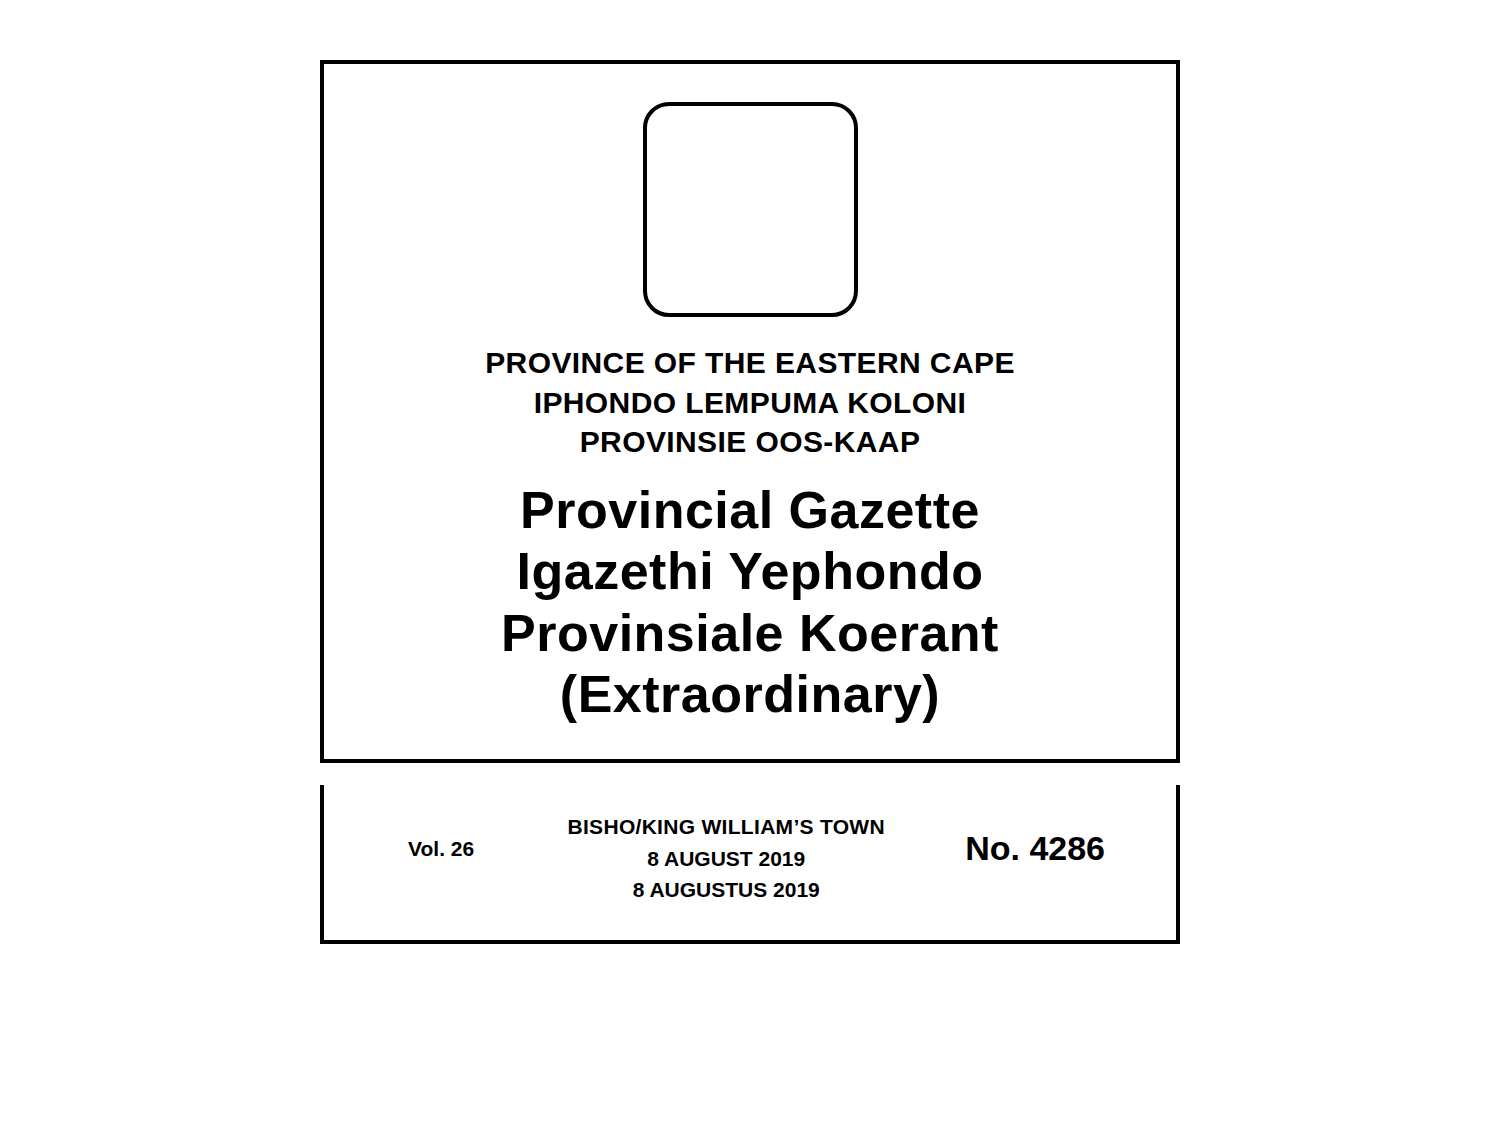PROVINCE OF THE EASTERN CAPE
IPHONDO LEMPUMA KOLONI
PROVINSIE OOS-KAAP
Provincial Gazette
Igazethi Yephondo
Provinsiale Koerant
(Extraordinary)
Vol. 26
BISHO/KING WILLIAM’S TOWN
8 AUGUST 2019
8 AUGUSTUS 2019
No. 4286